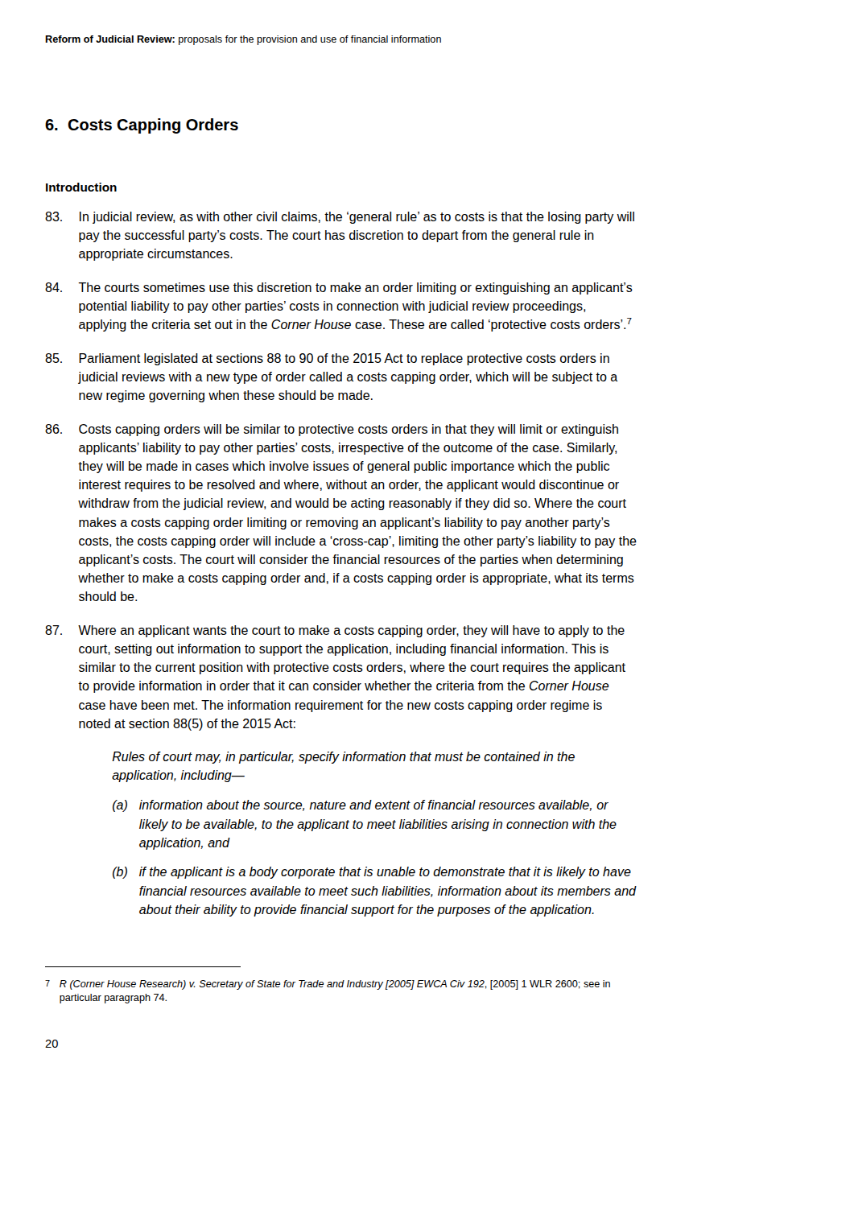Reform of Judicial Review: proposals for the provision and use of financial information
6. Costs Capping Orders
Introduction
83. In judicial review, as with other civil claims, the ‘general rule’ as to costs is that the losing party will pay the successful party’s costs. The court has discretion to depart from the general rule in appropriate circumstances.
84. The courts sometimes use this discretion to make an order limiting or extinguishing an applicant’s potential liability to pay other parties’ costs in connection with judicial review proceedings, applying the criteria set out in the Corner House case. These are called ‘protective costs orders’.7
85. Parliament legislated at sections 88 to 90 of the 2015 Act to replace protective costs orders in judicial reviews with a new type of order called a costs capping order, which will be subject to a new regime governing when these should be made.
86. Costs capping orders will be similar to protective costs orders in that they will limit or extinguish applicants’ liability to pay other parties’ costs, irrespective of the outcome of the case. Similarly, they will be made in cases which involve issues of general public importance which the public interest requires to be resolved and where, without an order, the applicant would discontinue or withdraw from the judicial review, and would be acting reasonably if they did so. Where the court makes a costs capping order limiting or removing an applicant’s liability to pay another party’s costs, the costs capping order will include a ‘cross-cap’, limiting the other party’s liability to pay the applicant’s costs. The court will consider the financial resources of the parties when determining whether to make a costs capping order and, if a costs capping order is appropriate, what its terms should be.
87. Where an applicant wants the court to make a costs capping order, they will have to apply to the court, setting out information to support the application, including financial information. This is similar to the current position with protective costs orders, where the court requires the applicant to provide information in order that it can consider whether the criteria from the Corner House case have been met. The information requirement for the new costs capping order regime is noted at section 88(5) of the 2015 Act:
Rules of court may, in particular, specify information that must be contained in the application, including—
(a) information about the source, nature and extent of financial resources available, or likely to be available, to the applicant to meet liabilities arising in connection with the application, and
(b) if the applicant is a body corporate that is unable to demonstrate that it is likely to have financial resources available to meet such liabilities, information about its members and about their ability to provide financial support for the purposes of the application.
7 R (Corner House Research) v. Secretary of State for Trade and Industry [2005] EWCA Civ 192, [2005] 1 WLR 2600; see in particular paragraph 74.
20